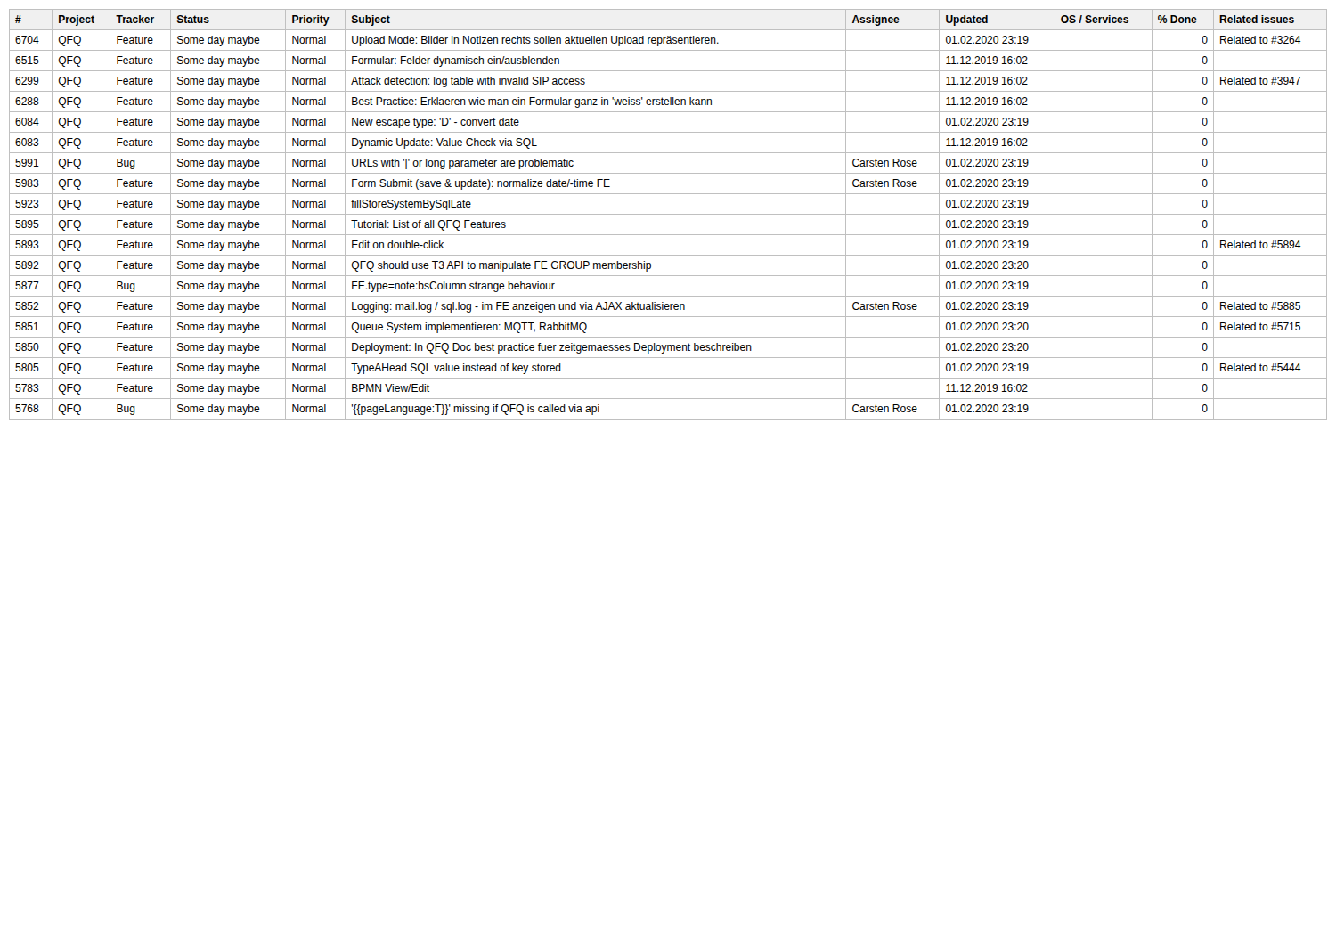| # | Project | Tracker | Status | Priority | Subject | Assignee | Updated | OS / Services | % Done | Related issues |
| --- | --- | --- | --- | --- | --- | --- | --- | --- | --- | --- |
| 6704 | QFQ | Feature | Some day maybe | Normal | Upload Mode: Bilder in Notizen rechts sollen aktuellen Upload repräsentieren. | | 01.02.2020 23:19 | | 0 | Related to #3264 |
| 6515 | QFQ | Feature | Some day maybe | Normal | Formular: Felder dynamisch ein/ausblenden | | 11.12.2019 16:02 | | 0 | |
| 6299 | QFQ | Feature | Some day maybe | Normal | Attack detection: log table with invalid SIP access | | 11.12.2019 16:02 | | 0 | Related to #3947 |
| 6288 | QFQ | Feature | Some day maybe | Normal | Best Practice: Erklaeren wie man ein Formular ganz in 'weiss' erstellen kann | | 11.12.2019 16:02 | | 0 | |
| 6084 | QFQ | Feature | Some day maybe | Normal | New escape type: 'D' - convert date | | 01.02.2020 23:19 | | 0 | |
| 6083 | QFQ | Feature | Some day maybe | Normal | Dynamic Update: Value Check via SQL | | 11.12.2019 16:02 | | 0 | |
| 5991 | QFQ | Bug | Some day maybe | Normal | URLs with '/' or long parameter are problematic | Carsten Rose | 01.02.2020 23:19 | | 0 | |
| 5983 | QFQ | Feature | Some day maybe | Normal | Form Submit (save & update): normalize date/-time FE | Carsten Rose | 01.02.2020 23:19 | | 0 | |
| 5923 | QFQ | Feature | Some day maybe | Normal | fillStoreSystemBySqlLate | | 01.02.2020 23:19 | | 0 | |
| 5895 | QFQ | Feature | Some day maybe | Normal | Tutorial: List of all QFQ Features | | 01.02.2020 23:19 | | 0 | |
| 5893 | QFQ | Feature | Some day maybe | Normal | Edit on double-click | | 01.02.2020 23:19 | | 0 | Related to #5894 |
| 5892 | QFQ | Feature | Some day maybe | Normal | QFQ should use T3 API to manipulate FE GROUP membership | | 01.02.2020 23:20 | | 0 | |
| 5877 | QFQ | Bug | Some day maybe | Normal | FE.type=note:bsColumn strange behaviour | | 01.02.2020 23:19 | | 0 | |
| 5852 | QFQ | Feature | Some day maybe | Normal | Logging: mail.log / sql.log - im FE anzeigen und via AJAX aktualisieren | Carsten Rose | 01.02.2020 23:19 | | 0 | Related to #5885 |
| 5851 | QFQ | Feature | Some day maybe | Normal | Queue System implementieren: MQTT, RabbitMQ | | 01.02.2020 23:20 | | 0 | Related to #5715 |
| 5850 | QFQ | Feature | Some day maybe | Normal | Deployment: In QFQ Doc best practice fuer zeitgemaesses Deployment beschreiben | | 01.02.2020 23:20 | | 0 | |
| 5805 | QFQ | Feature | Some day maybe | Normal | TypeAHead SQL value instead of key stored | | 01.02.2020 23:19 | | 0 | Related to #5444 |
| 5783 | QFQ | Feature | Some day maybe | Normal | BPMN View/Edit | | 11.12.2019 16:02 | | 0 | |
| 5768 | QFQ | Bug | Some day maybe | Normal | '{{pageLanguage:T}}' missing if QFQ is called via api | Carsten Rose | 01.02.2020 23:19 | | 0 | |